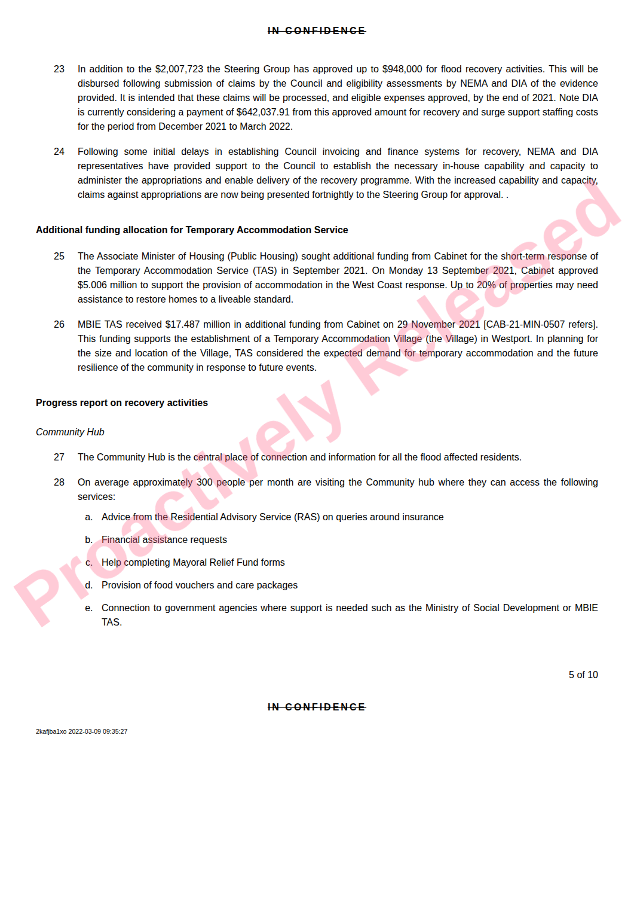Proactively Released
IN CONFIDENCE
23
In addition to the $2,007,723 the Steering Group has approved up to $948,000 for flood recovery activities. This will be disbursed following submission of claims by the Council and eligibility assessments by NEMA and DIA of the evidence provided. It is intended that these claims will be processed, and eligible expenses approved, by the end of 2021. Note DIA is currently considering a payment of $642,037.91 from this approved amount for recovery and surge support staffing costs for the period from December 2021 to March 2022.
24
Following some initial delays in establishing Council invoicing and finance systems for recovery, NEMA and DIA representatives have provided support to the Council to establish the necessary in-house capability and capacity to administer the appropriations and enable delivery of the recovery programme. With the increased capability and capacity, claims against appropriations are now being presented fortnightly to the Steering Group for approval. .
Additional funding allocation for Temporary Accommodation Service
25
The Associate Minister of Housing (Public Housing) sought additional funding from Cabinet for the short-term response of the Temporary Accommodation Service (TAS) in September 2021. On Monday 13 September 2021, Cabinet approved $5.006 million to support the provision of accommodation in the West Coast response. Up to 20% of properties may need assistance to restore homes to a liveable standard.
26
MBIE TAS received $17.487 million in additional funding from Cabinet on 29 November 2021 [CAB-21-MIN-0507 refers]. This funding supports the establishment of a Temporary Accommodation Village (the Village) in Westport. In planning for the size and location of the Village, TAS considered the expected demand for temporary accommodation and the future resilience of the community in response to future events.
Progress report on recovery activities
Community Hub
27
The Community Hub is the central place of connection and information for all the flood affected residents.
28
On average approximately 300 people per month are visiting the Community hub where they can access the following services:
Advice from the Residential Advisory Service (RAS) on queries around insurance
Financial assistance requests
Help completing Mayoral Relief Fund forms
Provision of food vouchers and care packages
Connection to government agencies where support is needed such as the Ministry of Social Development or MBIE TAS.
5 of 10
IN CONFIDENCE
2kafjba1xo 2022-03-09 09:35:27